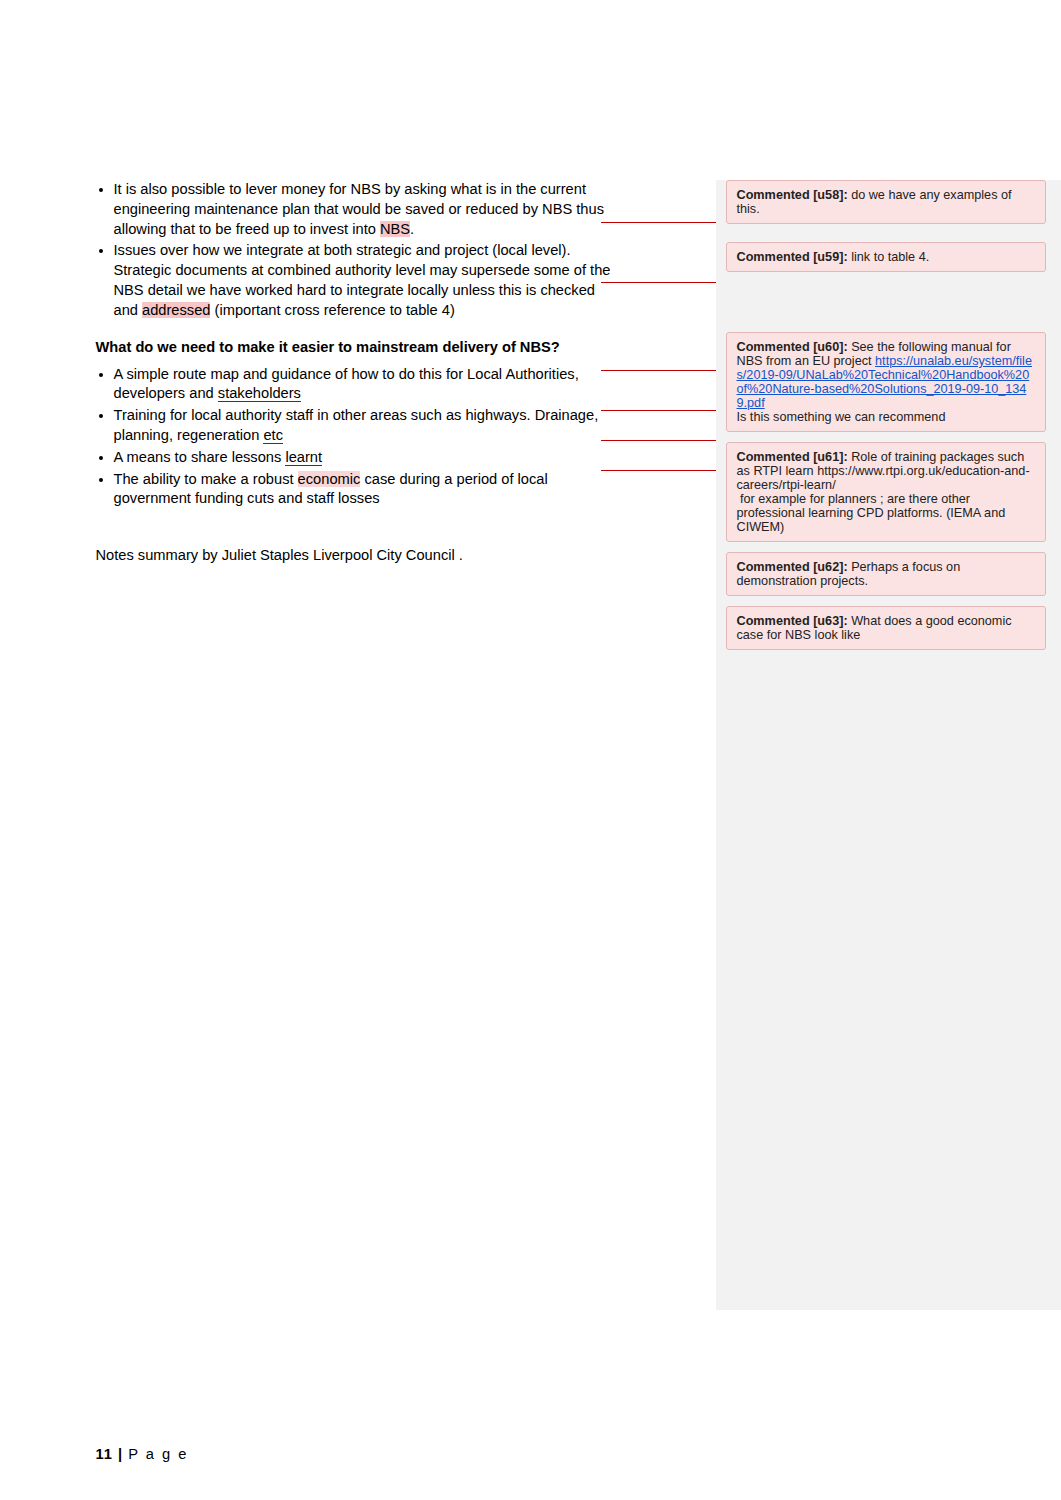It is also possible to lever money for NBS by asking what is in the current engineering maintenance plan that would be saved or reduced by NBS thus allowing that to be freed up to invest into NBS.
Issues over how we integrate at both strategic and project (local level). Strategic documents at combined authority level may supersede some of the NBS detail we have worked hard to integrate locally unless this is checked and addressed (important cross reference to table 4)
What do we need to make it easier to mainstream delivery of NBS?
A simple route map and guidance of how to do this for Local Authorities, developers and stakeholders
Training for local authority staff in other areas such as highways. Drainage, planning, regeneration etc
A means to share lessons learnt
The ability to make a robust economic case during a period of local government funding cuts and staff losses
Notes summary by Juliet Staples Liverpool City Council .
Commented [u58]: do we have any examples of this.
Commented [u59]: link to table 4.
Commented [u60]: See the following manual for NBS from an EU project https://unalab.eu/system/files/2019-09/UNaLab%20Technical%20Handbook%20of%20Nature-based%20Solutions_2019-09-10_1349.pdf
Is this something we can recommend
Commented [u61]: Role of training packages such as RTPI learn https://www.rtpi.org.uk/education-and-careers/rtpi-learn/
for example for planners ; are there other professional learning CPD platforms. (IEMA and CIWEM)
Commented [u62]: Perhaps a focus on demonstration projects.
Commented [u63]: What does a good economic case for NBS look like
11 | P a g e